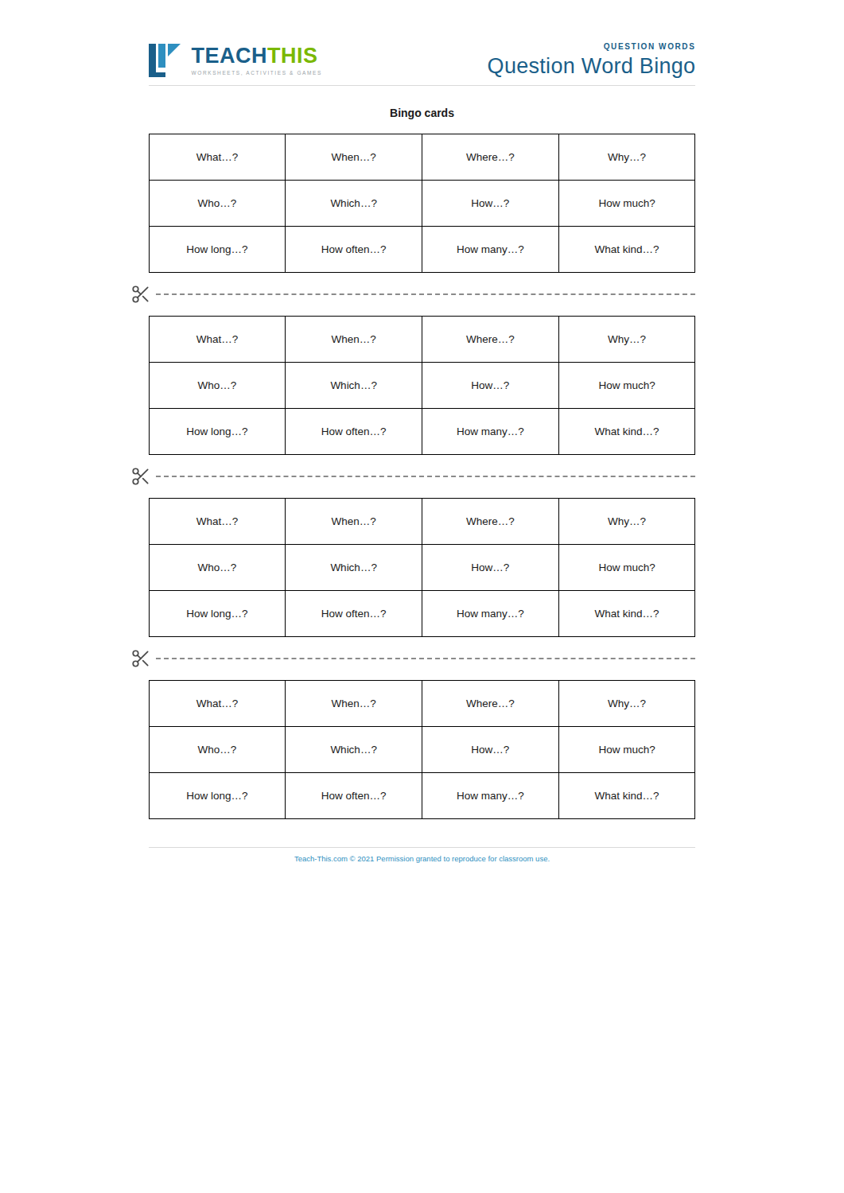TEACH THIS
Worksheets, Activities & Games
Question Words
Question Word Bingo
Bingo cards
| What…? | When…? | Where…? | Why…? |
| Who…? | Which…? | How…? | How much? |
| How long…? | How often…? | How many…? | What kind…? |
| What…? | When…? | Where…? | Why…? |
| Who…? | Which…? | How…? | How much? |
| How long…? | How often…? | How many…? | What kind…? |
| What…? | When…? | Where…? | Why…? |
| Who…? | Which…? | How…? | How much? |
| How long…? | How often…? | How many…? | What kind…? |
| What…? | When…? | Where…? | Why…? |
| Who…? | Which…? | How…? | How much? |
| How long…? | How often…? | How many…? | What kind…? |
Teach-This.com © 2021 Permission granted to reproduce for classroom use.